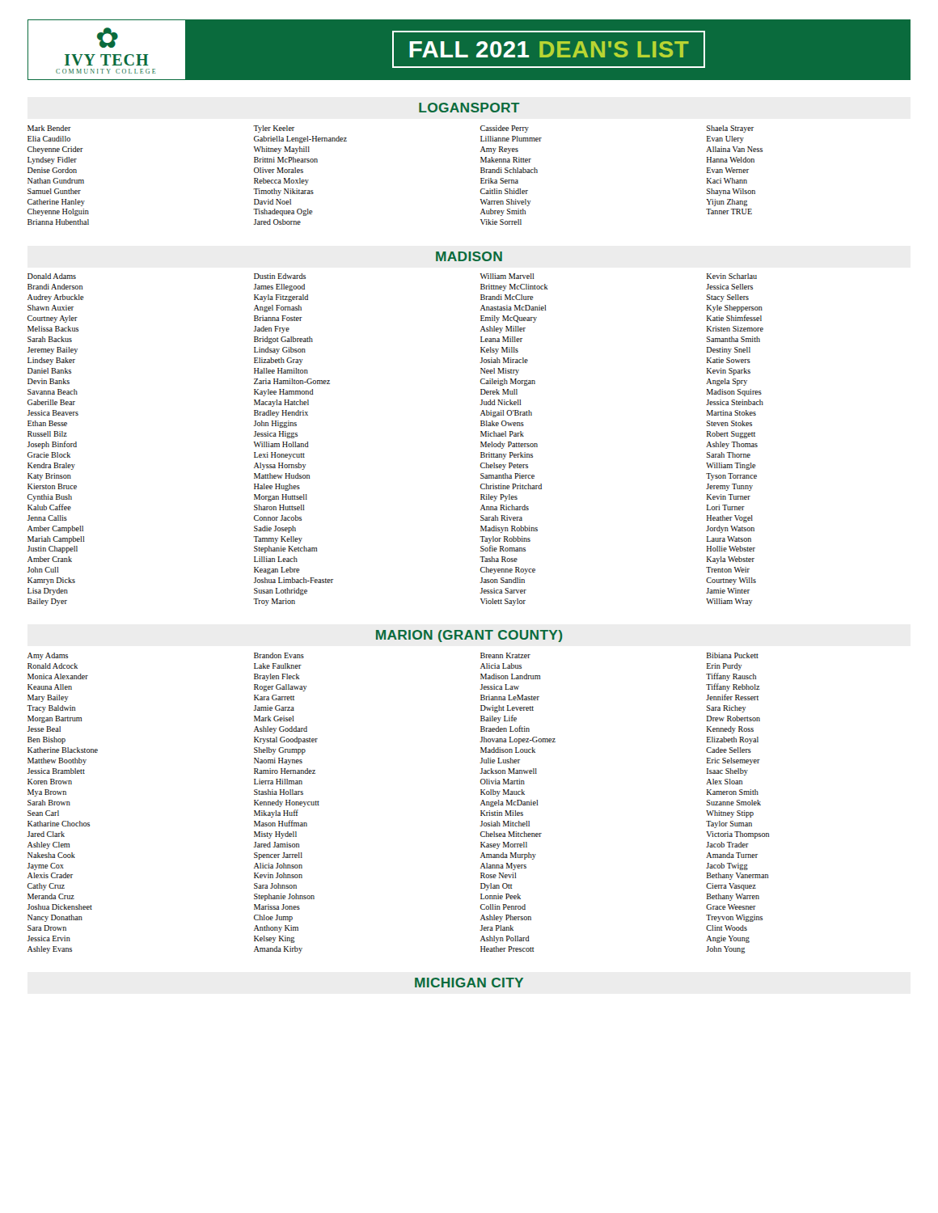✿ IVY TECH COMMUNITY COLLEGE
FALL 2021 DEAN'S LIST
LOGANSPORT
Mark Bender
Elia Caudillo
Cheyenne Crider
Lyndsey Fidler
Denise Gordon
Nathan Gundrum
Samuel Gunther
Catherine Hanley
Cheyenne Holguin
Brianna Hubenthal
Tyler Keeler
Gabriella Lengel-Hernandez
Whitney Mayhill
Brittni McPhearson
Oliver Morales
Rebecca Moxley
Timothy Nikitaras
David Noel
Tishadequea Ogle
Jared Osborne
Cassidee Perry
Lillianne Plummer
Amy Reyes
Makenna Ritter
Brandi Schlabach
Erika Serna
Caitlin Shidler
Warren Shively
Aubrey Smith
Vikie Sorrell
Shaela Strayer
Evan Ulery
Allaina Van Ness
Hanna Weldon
Evan Werner
Kaci Whann
Shayna Wilson
Yijun Zhang
Tanner TRUE
MADISON
Donald Adams
Brandi Anderson
Audrey Arbuckle
Shawn Auxier
Courtney Ayler
Melissa Backus
Sarah Backus
Jeremey Bailey
Lindsey Baker
Daniel Banks
Devin Banks
Savanna Beach
Gaberille Bear
Jessica Beavers
Ethan Besse
Russell Bilz
Joseph Binford
Gracie Block
Kendra Braley
Katy Brinson
Kierston Bruce
Cynthia Bush
Kalub Caffee
Jenna Callis
Amber Campbell
Mariah Campbell
Justin Chappell
Amber Crank
John Cull
Kamryn Dicks
Lisa Dryden
Bailey Dyer
Dustin Edwards
James Ellegood
Kayla Fitzgerald
Angel Fornash
Brianna Foster
Jaden Frye
Bridgot Galbreath
Lindsay Gibson
Elizabeth Gray
Hallee Hamilton
Zaria Hamilton-Gomez
Kaylee Hammond
Macayla Hatchel
Bradley Hendrix
John Higgins
Jessica Higgs
William Holland
Lexi Honeycutt
Alyssa Hornsby
Matthew Hudson
Halee Hughes
Morgan Huttsell
Sharon Huttsell
Connor Jacobs
Sadie Joseph
Tammy Kelley
Stephanie Ketcham
Lillian Leach
Keagan Lebre
Joshua Limbach-Feaster
Susan Lothridge
Troy Marion
William Marvell
Brittney McClintock
Brandi McClure
Anastasia McDaniel
Emily McQueary
Ashley Miller
Leana Miller
Kelsy Mills
Josiah Miracle
Neel Mistry
Caileigh Morgan
Derek Mull
Judd Nickell
Abigail O'Brath
Blake Owens
Michael Park
Melody Patterson
Brittany Perkins
Chelsey Peters
Samantha Pierce
Christine Pritchard
Riley Pyles
Anna Richards
Sarah Rivera
Madisyn Robbins
Taylor Robbins
Sofie Romans
Tasha Rose
Cheyenne Royce
Jason Sandlin
Jessica Sarver
Violett Saylor
Kevin Scharlau
Jessica Sellers
Stacy Sellers
Kyle Shepperson
Katie Shimfessel
Kristen Sizemore
Samantha Smith
Destiny Snell
Katie Sowers
Kevin Sparks
Angela Spry
Madison Squires
Jessica Steinbach
Martina Stokes
Steven Stokes
Robert Suggett
Ashley Thomas
Sarah Thorne
William Tingle
Tyson Torrance
Jeremy Tunny
Kevin Turner
Lori Turner
Heather Vogel
Jordyn Watson
Laura Watson
Hollie Webster
Kayla Webster
Trenton Weir
Courtney Wills
Jamie Winter
William Wray
MARION (GRANT COUNTY)
Amy Adams
Ronald Adcock
Monica Alexander
Keauna Allen
Mary Bailey
Tracy Baldwin
Morgan Bartrum
Jesse Beal
Ben Bishop
Katherine Blackstone
Matthew Boothby
Jessica Bramblett
Koren Brown
Mya Brown
Sarah Brown
Sean Carl
Katharine Chochos
Jared Clark
Ashley Clem
Nakesha Cook
Jayme Cox
Alexis Crader
Cathy Cruz
Meranda Cruz
Joshua Dickensheet
Nancy Donathan
Sara Drown
Jessica Ervin
Ashley Evans
Brandon Evans
Lake Faulkner
Braylen Fleck
Roger Gallaway
Kara Garrett
Jamie Garza
Mark Geisel
Ashley Goddard
Krystal Goodpaster
Shelby Grumpp
Naomi Haynes
Ramiro Hernandez
Lierra Hillman
Stashia Hollars
Kennedy Honeycutt
Mikayla Huff
Mason Huffman
Misty Hydell
Jared Jamison
Spencer Jarrell
Alicia Johnson
Kevin Johnson
Sara Johnson
Stephanie Johnson
Marissa Jones
Chloe Jump
Anthony Kim
Kelsey King
Amanda Kirby
Breann Kratzer
Alicia Labus
Madison Landrum
Jessica Law
Brianna LeMaster
Dwight Leverett
Bailey Life
Braeden Loftin
Jhovana Lopez-Gomez
Maddison Louck
Julie Lusher
Jackson Manwell
Olivia Martin
Kolby Mauck
Angela McDaniel
Kristin Miles
Josiah Mitchell
Chelsea Mitchener
Kasey Morrell
Amanda Murphy
Alanna Myers
Rose Nevil
Dylan Ott
Lonnie Peek
Collin Penrod
Ashley Pherson
Jera Plank
Ashlyn Pollard
Heather Prescott
Bibiana Puckett
Erin Purdy
Tiffany Rausch
Tiffany Rebholz
Jennifer Ressert
Sara Richey
Drew Robertson
Kennedy Ross
Elizabeth Royal
Cadee Sellers
Eric Selsemeyer
Isaac Shelby
Alex Sloan
Kameron Smith
Suzanne Smolek
Whitney Stipp
Taylor Suman
Victoria Thompson
Jacob Trader
Amanda Turner
Jacob Twigg
Bethany Vanerman
Cierra Vasquez
Bethany Warren
Grace Weesner
Treyvon Wiggins
Clint Woods
Angie Young
John Young
MICHIGAN CITY